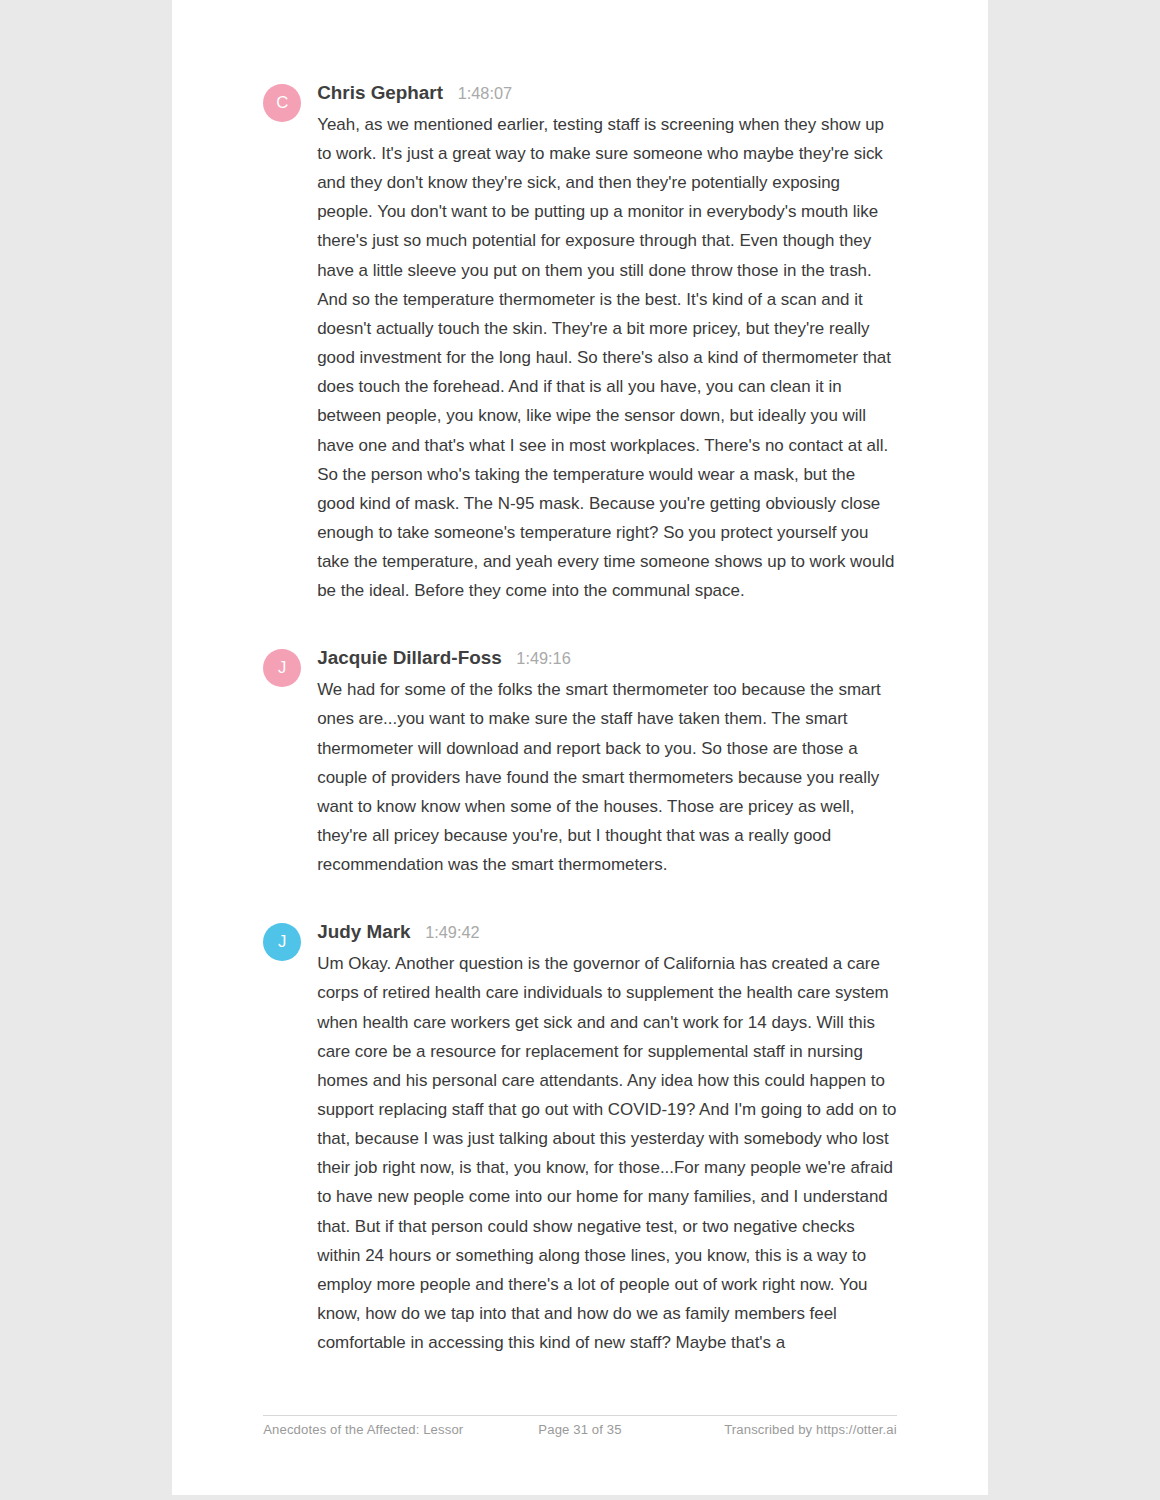C
Chris Gephart 1:48:07
Yeah, as we mentioned earlier, testing staff is screening when they show up to work. It's just a great way to make sure someone who maybe they're sick and they don't know they're sick, and then they're potentially exposing people. You don't want to be putting up a monitor in everybody's mouth like there's just so much potential for exposure through that. Even though they have a little sleeve you put on them you still done throw those in the trash. And so the temperature thermometer is the best. It's kind of a scan and it doesn't actually touch the skin. They're a bit more pricey, but they're really good investment for the long haul. So there's also a kind of thermometer that does touch the forehead. And if that is all you have, you can clean it in between people, you know, like wipe the sensor down, but ideally you will have one and that's what I see in most workplaces. There's no contact at all. So the person who's taking the temperature would wear a mask, but the good kind of mask. The N-95 mask. Because you're getting obviously close enough to take someone's temperature right? So you protect yourself you take the temperature, and yeah every time someone shows up to work would be the ideal. Before they come into the communal space.
J
Jacquie Dillard-Foss 1:49:16
We had for some of the folks the smart thermometer too because the smart ones are...you want to make sure the staff have taken them. The smart thermometer will download and report back to you. So those are those a couple of providers have found the smart thermometers because you really want to know know when some of the houses. Those are pricey as well, they're all pricey because you're, but I thought that was a really good recommendation was the smart thermometers.
J
Judy Mark 1:49:42
Um Okay. Another question is the governor of California has created a care corps of retired health care individuals to supplement the health care system when health care workers get sick and and can't work for 14 days. Will this care core be a resource for replacement for supplemental staff in nursing homes and his personal care attendants. Any idea how this could happen to support replacing staff that go out with COVID-19? And I'm going to add on to that, because I was just talking about this yesterday with somebody who lost their job right now, is that, you know, for those...For many people we're afraid to have new people come into our home for many families, and I understand that. But if that person could show negative test, or two negative checks within 24 hours or something along those lines, you know, this is a way to employ more people and there's a lot of people out of work right now. You know, how do we tap into that and how do we as family members feel comfortable in accessing this kind of new staff? Maybe that's a
Anecdotes of the Affected: Lessor
Page 31 of 35
Transcribed by https://otter.ai